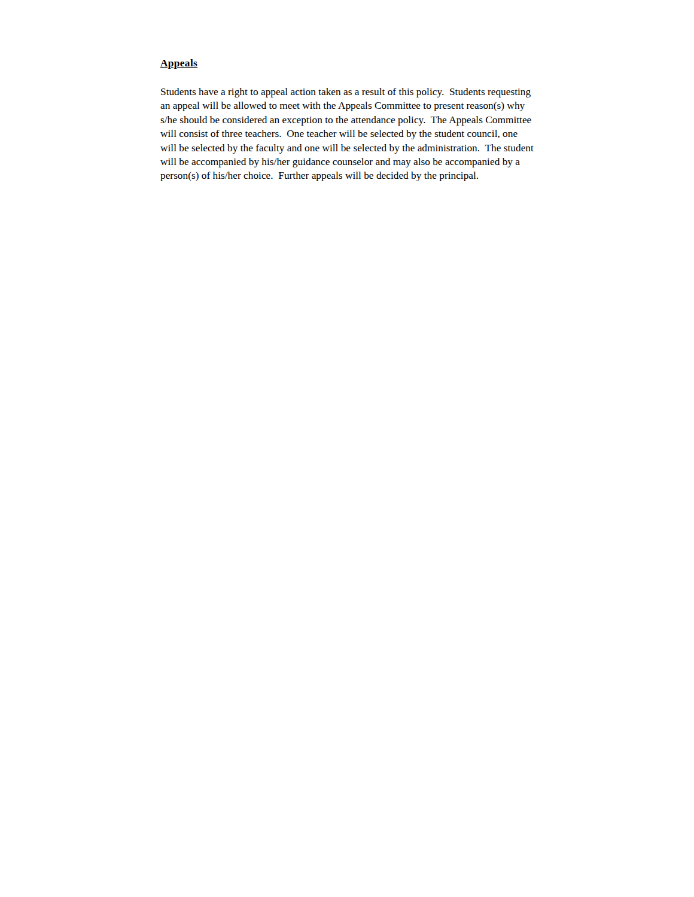Appeals
Students have a right to appeal action taken as a result of this policy. Students requesting an appeal will be allowed to meet with the Appeals Committee to present reason(s) why s/he should be considered an exception to the attendance policy. The Appeals Committee will consist of three teachers. One teacher will be selected by the student council, one will be selected by the faculty and one will be selected by the administration. The student will be accompanied by his/her guidance counselor and may also be accompanied by a person(s) of his/her choice. Further appeals will be decided by the principal.